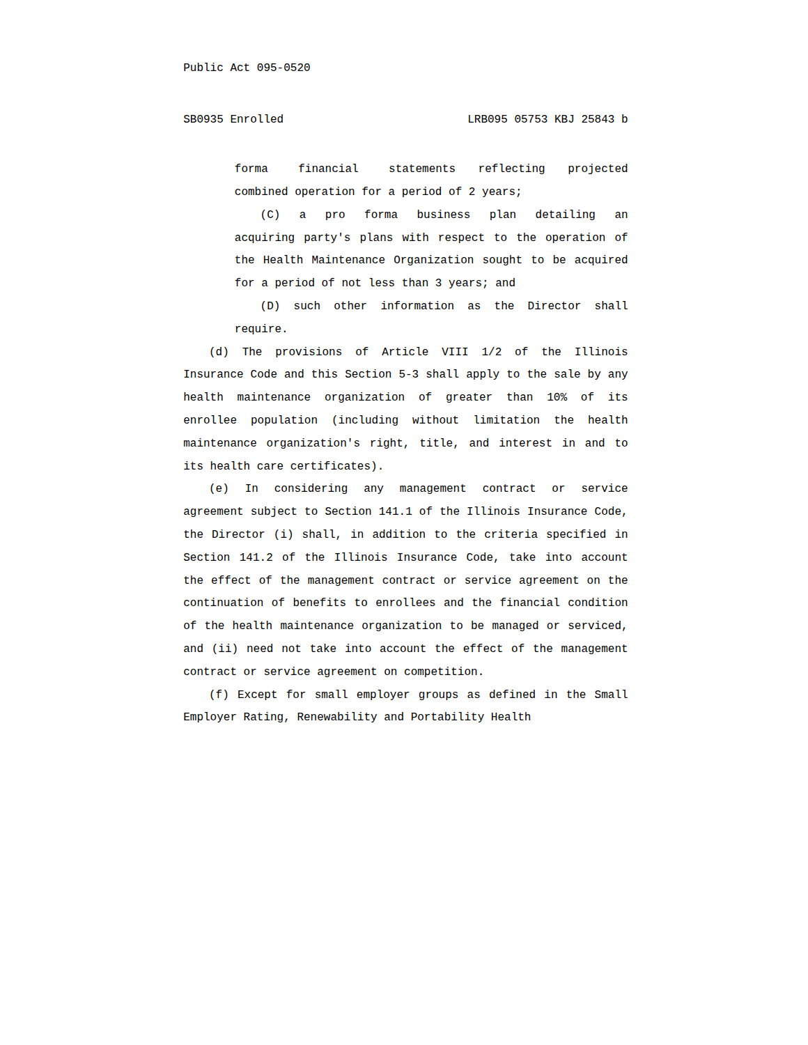Public Act 095-0520
SB0935 Enrolled LRB095 05753 KBJ 25843 b
forma financial statements reflecting projected combined operation for a period of 2 years;
(C) a pro forma business plan detailing an acquiring party's plans with respect to the operation of the Health Maintenance Organization sought to be acquired for a period of not less than 3 years; and
(D) such other information as the Director shall require.
(d) The provisions of Article VIII 1/2 of the Illinois Insurance Code and this Section 5-3 shall apply to the sale by any health maintenance organization of greater than 10% of its enrollee population (including without limitation the health maintenance organization's right, title, and interest in and to its health care certificates).
(e) In considering any management contract or service agreement subject to Section 141.1 of the Illinois Insurance Code, the Director (i) shall, in addition to the criteria specified in Section 141.2 of the Illinois Insurance Code, take into account the effect of the management contract or service agreement on the continuation of benefits to enrollees and the financial condition of the health maintenance organization to be managed or serviced, and (ii) need not take into account the effect of the management contract or service agreement on competition.
(f) Except for small employer groups as defined in the Small Employer Rating, Renewability and Portability Health